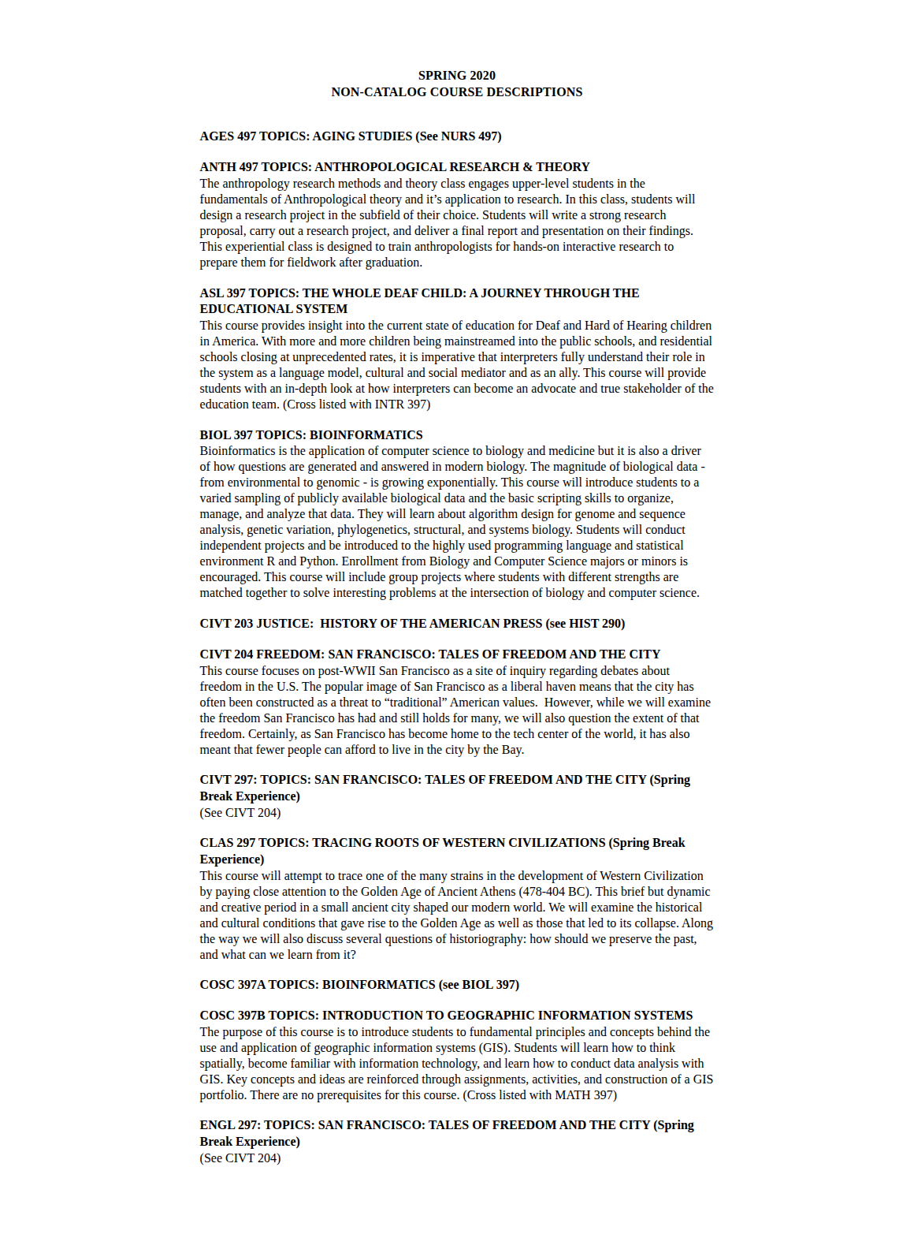SPRING 2020 NON-CATALOG COURSE DESCRIPTIONS
AGES 497 TOPICS: AGING STUDIES (See NURS 497)
ANTH 497 TOPICS: ANTHROPOLOGICAL RESEARCH & THEORY
The anthropology research methods and theory class engages upper-level students in the fundamentals of Anthropological theory and it’s application to research. In this class, students will design a research project in the subfield of their choice. Students will write a strong research proposal, carry out a research project, and deliver a final report and presentation on their findings. This experiential class is designed to train anthropologists for hands-on interactive research to prepare them for fieldwork after graduation.
ASL 397 TOPICS: THE WHOLE DEAF CHILD: A JOURNEY THROUGH THE EDUCATIONAL SYSTEM
This course provides insight into the current state of education for Deaf and Hard of Hearing children in America. With more and more children being mainstreamed into the public schools, and residential schools closing at unprecedented rates, it is imperative that interpreters fully understand their role in the system as a language model, cultural and social mediator and as an ally. This course will provide students with an in-depth look at how interpreters can become an advocate and true stakeholder of the education team. (Cross listed with INTR 397)
BIOL 397 TOPICS: BIOINFORMATICS
Bioinformatics is the application of computer science to biology and medicine but it is also a driver of how questions are generated and answered in modern biology. The magnitude of biological data - from environmental to genomic - is growing exponentially. This course will introduce students to a varied sampling of publicly available biological data and the basic scripting skills to organize, manage, and analyze that data. They will learn about algorithm design for genome and sequence analysis, genetic variation, phylogenetics, structural, and systems biology. Students will conduct independent projects and be introduced to the highly used programming language and statistical environment R and Python. Enrollment from Biology and Computer Science majors or minors is encouraged. This course will include group projects where students with different strengths are matched together to solve interesting problems at the intersection of biology and computer science.
CIVT 203 JUSTICE: HISTORY OF THE AMERICAN PRESS (see HIST 290)
CIVT 204 FREEDOM: SAN FRANCISCO: TALES OF FREEDOM AND THE CITY
This course focuses on post-WWII San Francisco as a site of inquiry regarding debates about freedom in the U.S. The popular image of San Francisco as a liberal haven means that the city has often been constructed as a threat to “traditional” American values. However, while we will examine the freedom San Francisco has had and still holds for many, we will also question the extent of that freedom. Certainly, as San Francisco has become home to the tech center of the world, it has also meant that fewer people can afford to live in the city by the Bay.
CIVT 297: TOPICS: SAN FRANCISCO: TALES OF FREEDOM AND THE CITY (Spring Break Experience)
(See CIVT 204)
CLAS 297 TOPICS: TRACING ROOTS OF WESTERN CIVILIZATIONS (Spring Break Experience)
This course will attempt to trace one of the many strains in the development of Western Civilization by paying close attention to the Golden Age of Ancient Athens (478-404 BC). This brief but dynamic and creative period in a small ancient city shaped our modern world. We will examine the historical and cultural conditions that gave rise to the Golden Age as well as those that led to its collapse. Along the way we will also discuss several questions of historiography: how should we preserve the past, and what can we learn from it?
COSC 397A TOPICS: BIOINFORMATICS (see BIOL 397)
COSC 397B TOPICS: INTRODUCTION TO GEOGRAPHIC INFORMATION SYSTEMS
The purpose of this course is to introduce students to fundamental principles and concepts behind the use and application of geographic information systems (GIS). Students will learn how to think spatially, become familiar with information technology, and learn how to conduct data analysis with GIS. Key concepts and ideas are reinforced through assignments, activities, and construction of a GIS portfolio. There are no prerequisites for this course. (Cross listed with MATH 397)
ENGL 297: TOPICS: SAN FRANCISCO: TALES OF FREEDOM AND THE CITY (Spring Break Experience)
(See CIVT 204)